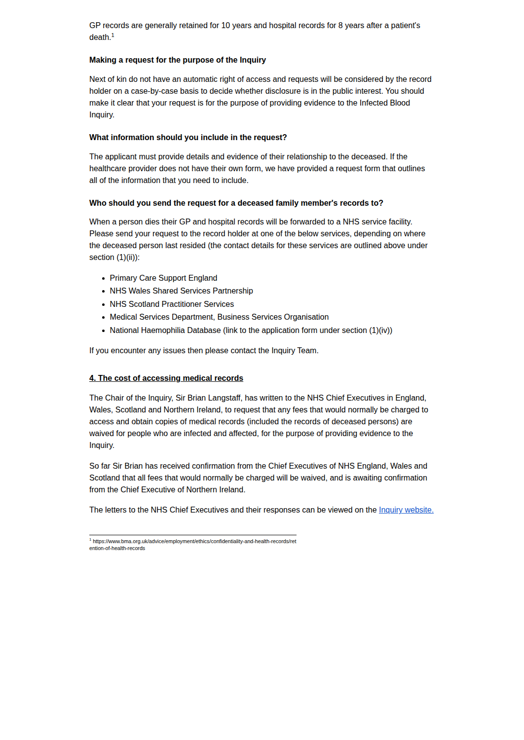GP records are generally retained for 10 years and hospital records for 8 years after a patient's death.1
Making a request for the purpose of the Inquiry
Next of kin do not have an automatic right of access and requests will be considered by the record holder on a case-by-case basis to decide whether disclosure is in the public interest. You should make it clear that your request is for the purpose of providing evidence to the Infected Blood Inquiry.
What information should you include in the request?
The applicant must provide details and evidence of their relationship to the deceased. If the healthcare provider does not have their own form, we have provided a request form that outlines all of the information that you need to include.
Who should you send the request for a deceased family member's records to?
When a person dies their GP and hospital records will be forwarded to a NHS service facility. Please send your request to the record holder at one of the below services, depending on where the deceased person last resided (the contact details for these services are outlined above under section (1)(ii)):
Primary Care Support England
NHS Wales Shared Services Partnership
NHS Scotland Practitioner Services
Medical Services Department, Business Services Organisation
National Haemophilia Database (link to the application form under section (1)(iv))
If you encounter any issues then please contact the Inquiry Team.
4. The cost of accessing medical records
The Chair of the Inquiry, Sir Brian Langstaff, has written to the NHS Chief Executives in England, Wales, Scotland and Northern Ireland, to request that any fees that would normally be charged to access and obtain copies of medical records (included the records of deceased persons) are waived for people who are infected and affected, for the purpose of providing evidence to the Inquiry.
So far Sir Brian has received confirmation from the Chief Executives of NHS England, Wales and Scotland that all fees that would normally be charged will be waived, and is awaiting confirmation from the Chief Executive of Northern Ireland.
The letters to the NHS Chief Executives and their responses can be viewed on the Inquiry website.
1 https://www.bma.org.uk/advice/employment/ethics/confidentiality-and-health-records/retention-of-health-records